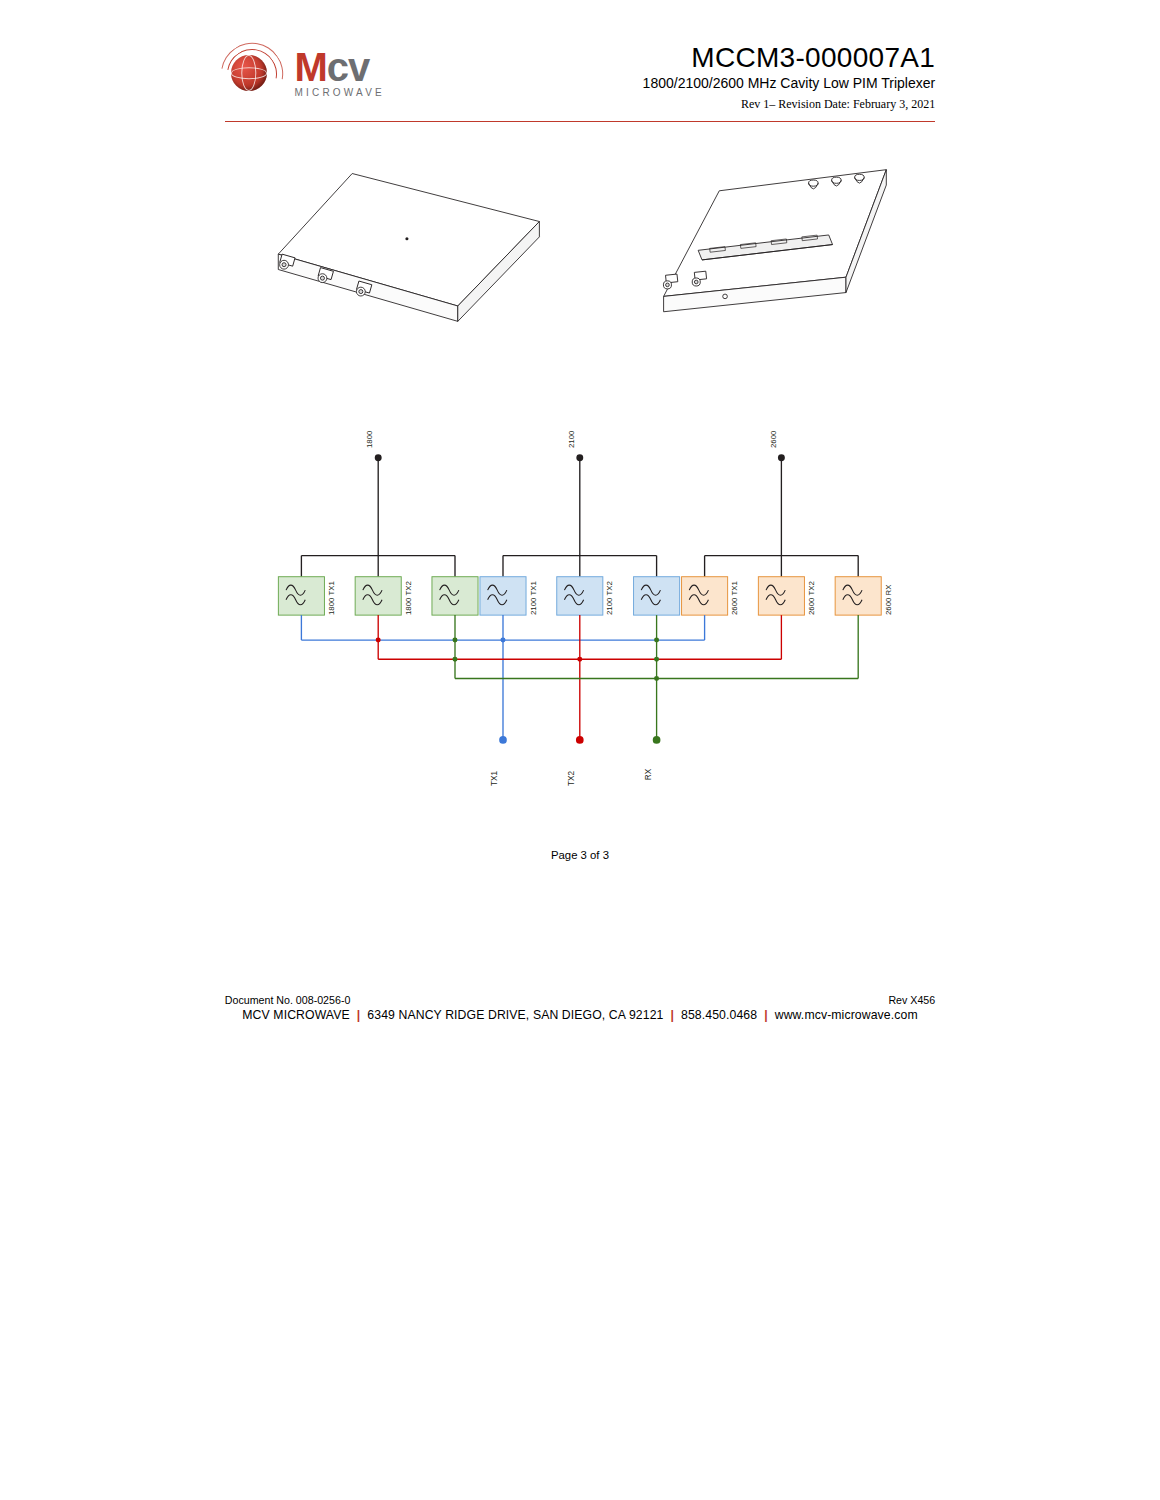Mcv
MICROWAVE
MCCM3-000007A1
1800/2100/2600 MHz Cavity Low PIM Triplexer
Rev 1– Revision Date: February 3, 2021
1800 2100 2600 1800 TX1 1800 TX2 1800 RX 2100 TX1 2100 TX2 2100 RX 2600 TX1 2600 TX2 2600 RX TX1 TX2 RX
Page 3 of 3
Document No. 008-0256-0 Rev X456
MCV MICROWAVE | 6349 NANCY RIDGE DRIVE, SAN DIEGO, CA 92121 | 858.450.0468 | www.mcv-microwave.com